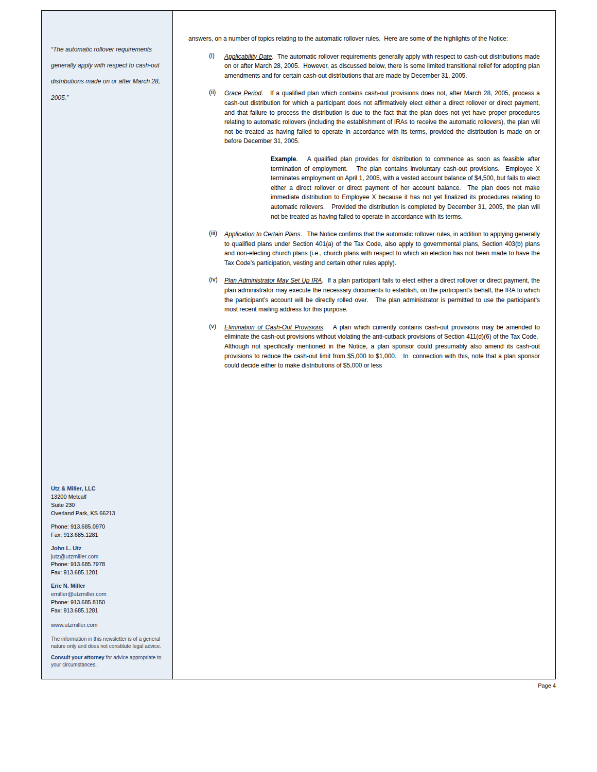“The automatic rollover requirements generally apply with respect to cash-out distributions made on or after March 28, 2005.”
Utz & Miller, LLC
13200 Metcalf
Suite 230
Overland Park, KS 66213
Phone: 913.685.0970
Fax: 913.685.1281
John L. Utz
jutz@utzmiller.com
Phone: 913.685.7978
Fax: 913.685.1281
Eric N. Miller
emiller@utzmiller.com
Phone: 913.685.8150
Fax: 913.685.1281
www.utzmiller.com
The information in this newsletter is of a general nature only and does not constitute legal advice.
Consult your attorney for advice appropriate to your circumstances.
answers, on a number of topics relating to the automatic rollover rules. Here are some of the highlights of the Notice:
(i)
Applicability Date. The automatic rollover requirements generally apply with respect to cash-out distributions made on or after March 28, 2005. However, as discussed below, there is some limited transitional relief for adopting plan amendments and for certain cash-out distributions that are made by December 31, 2005.
(ii)
Grace Period. If a qualified plan which contains cash-out provisions does not, after March 28, 2005, process a cash-out distribution for which a participant does not affirmatively elect either a direct rollover or direct payment, and that failure to process the distribution is due to the fact that the plan does not yet have proper procedures relating to automatic rollovers (including the establishment of IRAs to receive the automatic rollovers), the plan will not be treated as having failed to operate in accordance with its terms, provided the distribution is made on or before December 31, 2005.
Example. A qualified plan provides for distribution to commence as soon as feasible after termination of employment. The plan contains involuntary cash-out provisions. Employee X terminates employment on April 1, 2005, with a vested account balance of $4,500, but fails to elect either a direct rollover or direct payment of her account balance. The plan does not make immediate distribution to Employee X because it has not yet finalized its procedures relating to automatic rollovers. Provided the distribution is completed by December 31, 2005, the plan will not be treated as having failed to operate in accordance with its terms.
(iii)
Application to Certain Plans. The Notice confirms that the automatic rollover rules, in addition to applying generally to qualified plans under Section 401(a) of the Tax Code, also apply to governmental plans, Section 403(b) plans and non-electing church plans (i.e., church plans with respect to which an election has not been made to have the Tax Code’s participation, vesting and certain other rules apply).
(iv)
Plan Administrator May Set Up IRA. If a plan participant fails to elect either a direct rollover or direct payment, the plan administrator may execute the necessary documents to establish, on the participant’s behalf, the IRA to which the participant’s account will be directly rolled over. The plan administrator is permitted to use the participant’s most recent mailing address for this purpose.
(v)
Elimination of Cash-Out Provisions. A plan which currently contains cash-out provisions may be amended to eliminate the cash-out provisions without violating the anti-cutback provisions of Section 411(d)(6) of the Tax Code. Although not specifically mentioned in the Notice, a plan sponsor could presumably also amend its cash-out provisions to reduce the cash-out limit from $5,000 to $1,000. In connection with this, note that a plan sponsor could decide either to make distributions of $5,000 or less
Page 4